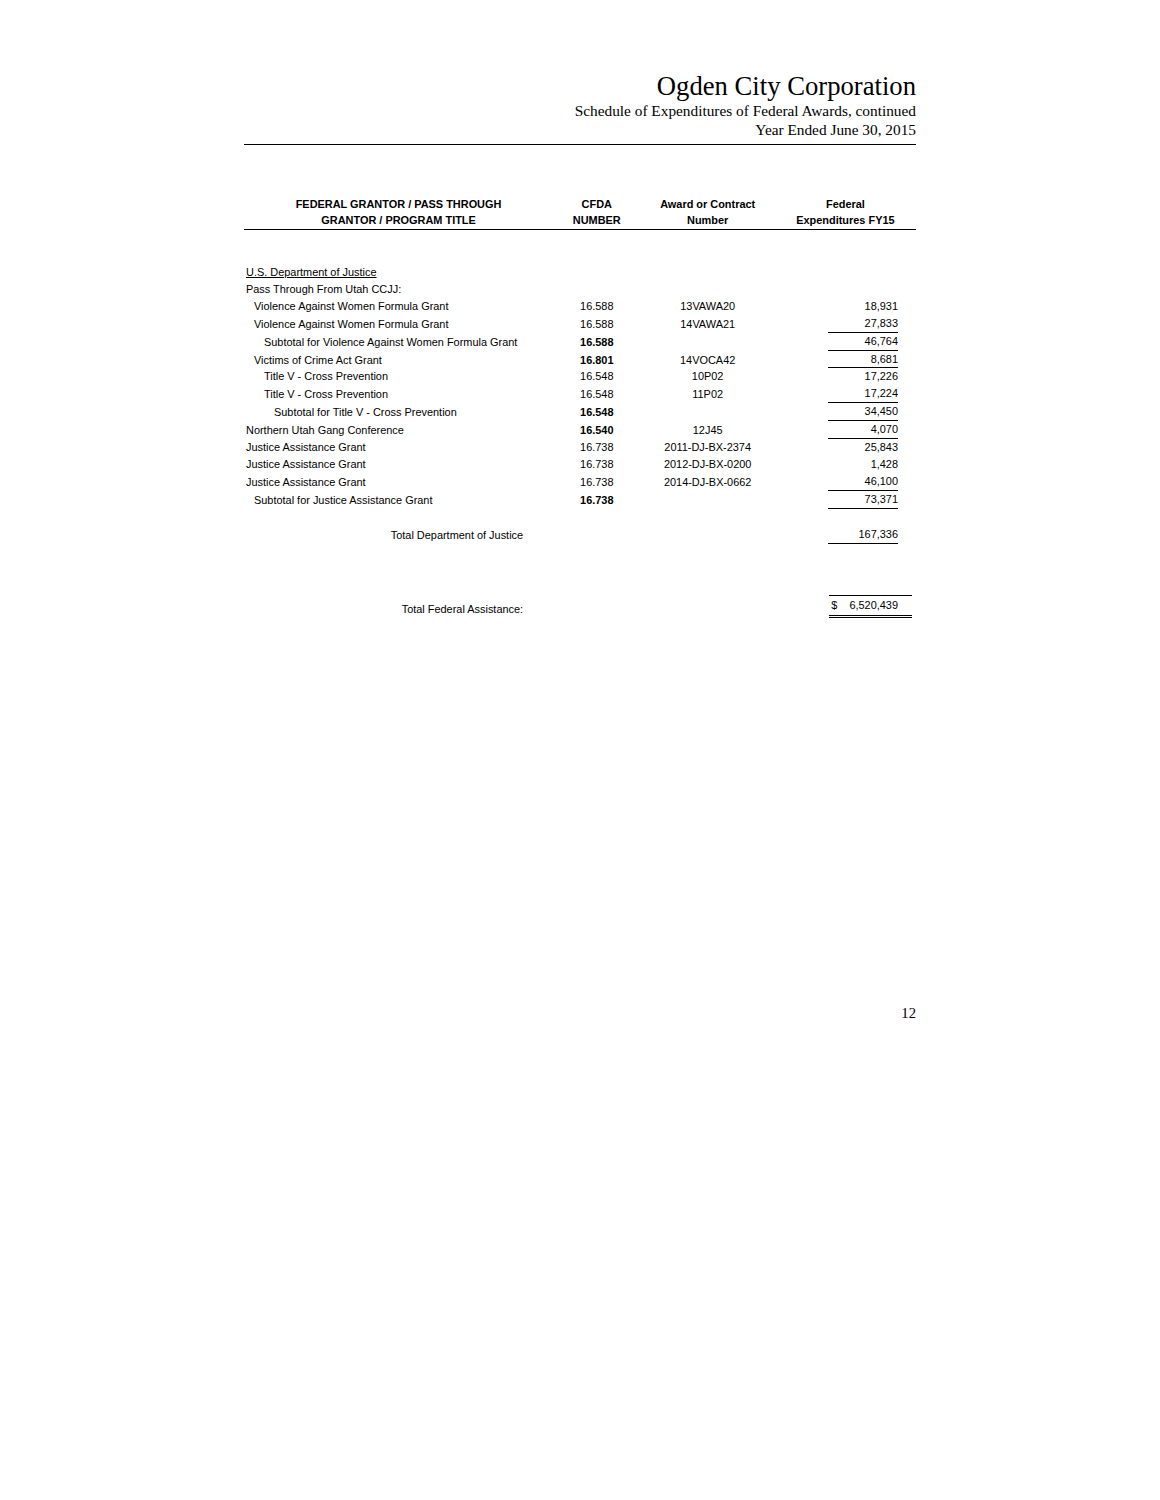Ogden City Corporation
Schedule of Expenditures of Federal Awards, continued
Year Ended June 30, 2015
| FEDERAL GRANTOR / PASS THROUGH | CFDA | Award or Contract | Federal |
| --- | --- | --- | --- |
| GRANTOR / PROGRAM TITLE | NUMBER | Number | Expenditures FY15 |
| U.S. Department of Justice | | | |
| Pass Through From Utah CCJJ: | | | |
| Violence Against Women Formula Grant | 16.588 | 13VAWA20 | 18,931 |
| Violence Against Women Formula Grant | 16.588 | 14VAWA21 | 27,833 |
| Subtotal for Violence Against Women Formula Grant | 16.588 | | 46,764 |
| Victims of Crime Act Grant | 16.801 | 14VOCA42 | 8,681 |
| Title V - Cross Prevention | 16.548 | 10P02 | 17,226 |
| Title V - Cross Prevention | 16.548 | 11P02 | 17,224 |
| Subtotal for Title V - Cross Prevention | 16.548 | | 34,450 |
| Northern Utah Gang Conference | 16.540 | 12J45 | 4,070 |
| Justice Assistance Grant | 16.738 | 2011-DJ-BX-2374 | 25,843 |
| Justice Assistance Grant | 16.738 | 2012-DJ-BX-0200 | 1,428 |
| Justice Assistance Grant | 16.738 | 2014-DJ-BX-0662 | 46,100 |
| Subtotal for Justice Assistance Grant | 16.738 | | 73,371 |
| Total Department of Justice | | | 167,336 |
| Total Federal Assistance: | | | / $ / 6,520,439 / |
12